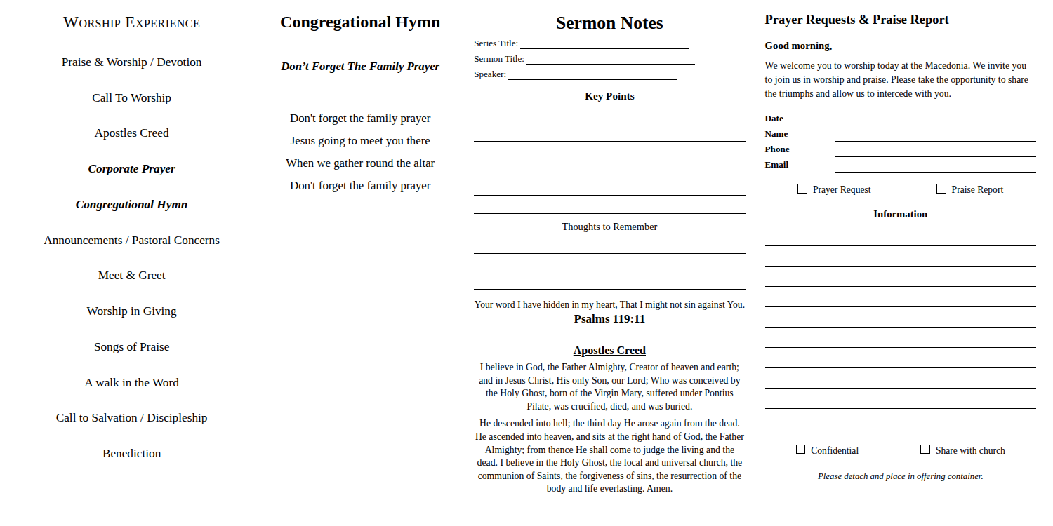Worship Experience
Praise & Worship / Devotion
Call To Worship
Apostles Creed
Corporate Prayer
Congregational Hymn
Announcements / Pastoral Concerns
Meet & Greet
Worship in Giving
Songs of Praise
A walk in the Word
Call to Salvation / Discipleship
Benediction
Congregational Hymn
Don’t Forget The Family Prayer
Don't forget the family prayer
Jesus going to meet you there
When we gather round the altar
Don't forget the family prayer
Sermon Notes
Series Title:
Sermon Title:
Speaker:
Key Points
Thoughts to Remember
Your word I have hidden in my heart, That I might not sin against You. Psalms 119:11
Apostles Creed
I believe in God, the Father Almighty, Creator of heaven and earth; and in Jesus Christ, His only Son, our Lord; Who was conceived by the Holy Ghost, born of the Virgin Mary, suffered under Pontius Pilate, was crucified, died, and was buried.
He descended into hell; the third day He arose again from the dead. He ascended into heaven, and sits at the right hand of God, the Father Almighty; from thence He shall come to judge the living and the dead. I believe in the Holy Ghost, the local and universal church, the communion of Saints, the forgiveness of sins, the resurrection of the body and life everlasting. Amen.
Prayer Requests & Praise Report
Good morning,
We welcome you to worship today at the Macedonia. We invite you to join us in worship and praise. Please take the opportunity to share the triumphs and allow us to intercede with you.
| Date | |
| Name | |
| Phone | |
| Email | |
Prayer Request Praise Report
Information
Confidential Share with church
Please detach and place in offering container.